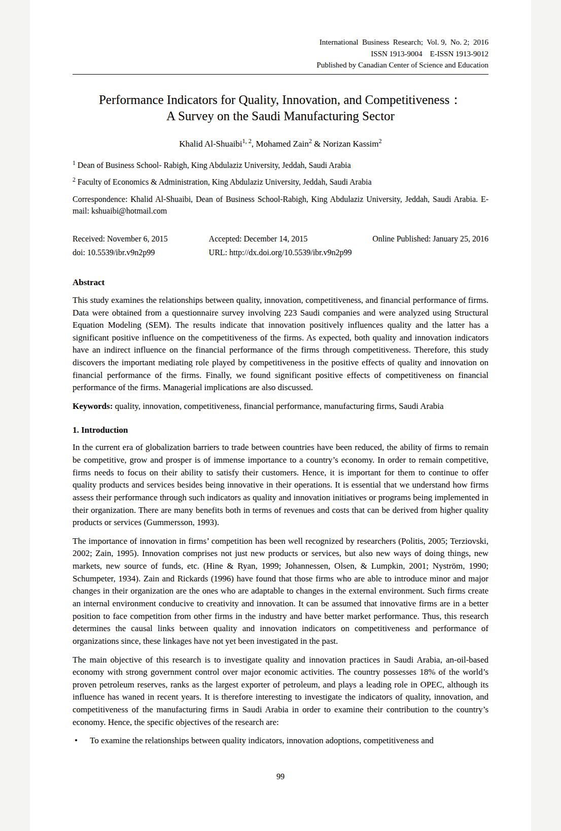International Business Research; Vol. 9, No. 2; 2016
ISSN 1913-9004 E-ISSN 1913-9012
Published by Canadian Center of Science and Education
Performance Indicators for Quality, Innovation, and Competitiveness：
A Survey on the Saudi Manufacturing Sector
Khalid Al-Shuaibi1, 2, Mohamed Zain2 & Norizan Kassim2
1 Dean of Business School- Rabigh, King Abdulaziz University, Jeddah, Saudi Arabia
2 Faculty of Economics & Administration, King Abdulaziz University, Jeddah, Saudi Arabia
Correspondence: Khalid Al-Shuaibi, Dean of Business School-Rabigh, King Abdulaziz University, Jeddah, Saudi Arabia. E-mail: kshuaibi@hotmail.com
| Received: November 6, 2015 | Accepted: December 14, 2015 | Online Published: January 25, 2016 |
| doi: 10.5539/ibr.v9n2p99 | URL: http://dx.doi.org/10.5539/ibr.v9n2p99 |
Abstract
This study examines the relationships between quality, innovation, competitiveness, and financial performance of firms. Data were obtained from a questionnaire survey involving 223 Saudi companies and were analyzed using Structural Equation Modeling (SEM). The results indicate that innovation positively influences quality and the latter has a significant positive influence on the competitiveness of the firms. As expected, both quality and innovation indicators have an indirect influence on the financial performance of the firms through competitiveness. Therefore, this study discovers the important mediating role played by competitiveness in the positive effects of quality and innovation on financial performance of the firms. Finally, we found significant positive effects of competitiveness on financial performance of the firms. Managerial implications are also discussed.
Keywords: quality, innovation, competitiveness, financial performance, manufacturing firms, Saudi Arabia
1. Introduction
In the current era of globalization barriers to trade between countries have been reduced, the ability of firms to remain be competitive, grow and prosper is of immense importance to a country’s economy. In order to remain competitive, firms needs to focus on their ability to satisfy their customers. Hence, it is important for them to continue to offer quality products and services besides being innovative in their operations. It is essential that we understand how firms assess their performance through such indicators as quality and innovation initiatives or programs being implemented in their organization. There are many benefits both in terms of revenues and costs that can be derived from higher quality products or services (Gummersson, 1993).
The importance of innovation in firms’ competition has been well recognized by researchers (Politis, 2005; Terziovski, 2002; Zain, 1995). Innovation comprises not just new products or services, but also new ways of doing things, new markets, new source of funds, etc. (Hine & Ryan, 1999; Johannessen, Olsen, & Lumpkin, 2001; Nyström, 1990; Schumpeter, 1934). Zain and Rickards (1996) have found that those firms who are able to introduce minor and major changes in their organization are the ones who are adaptable to changes in the external environment. Such firms create an internal environment conducive to creativity and innovation. It can be assumed that innovative firms are in a better position to face competition from other firms in the industry and have better market performance. Thus, this research determines the causal links between quality and innovation indicators on competitiveness and performance of organizations since, these linkages have not yet been investigated in the past.
The main objective of this research is to investigate quality and innovation practices in Saudi Arabia, an-oil-based economy with strong government control over major economic activities. The country possesses 18% of the world’s proven petroleum reserves, ranks as the largest exporter of petroleum, and plays a leading role in OPEC, although its influence has waned in recent years. It is therefore interesting to investigate the indicators of quality, innovation, and competitiveness of the manufacturing firms in Saudi Arabia in order to examine their contribution to the country’s economy. Hence, the specific objectives of the research are:
To examine the relationships between quality indicators, innovation adoptions, competitiveness and
99